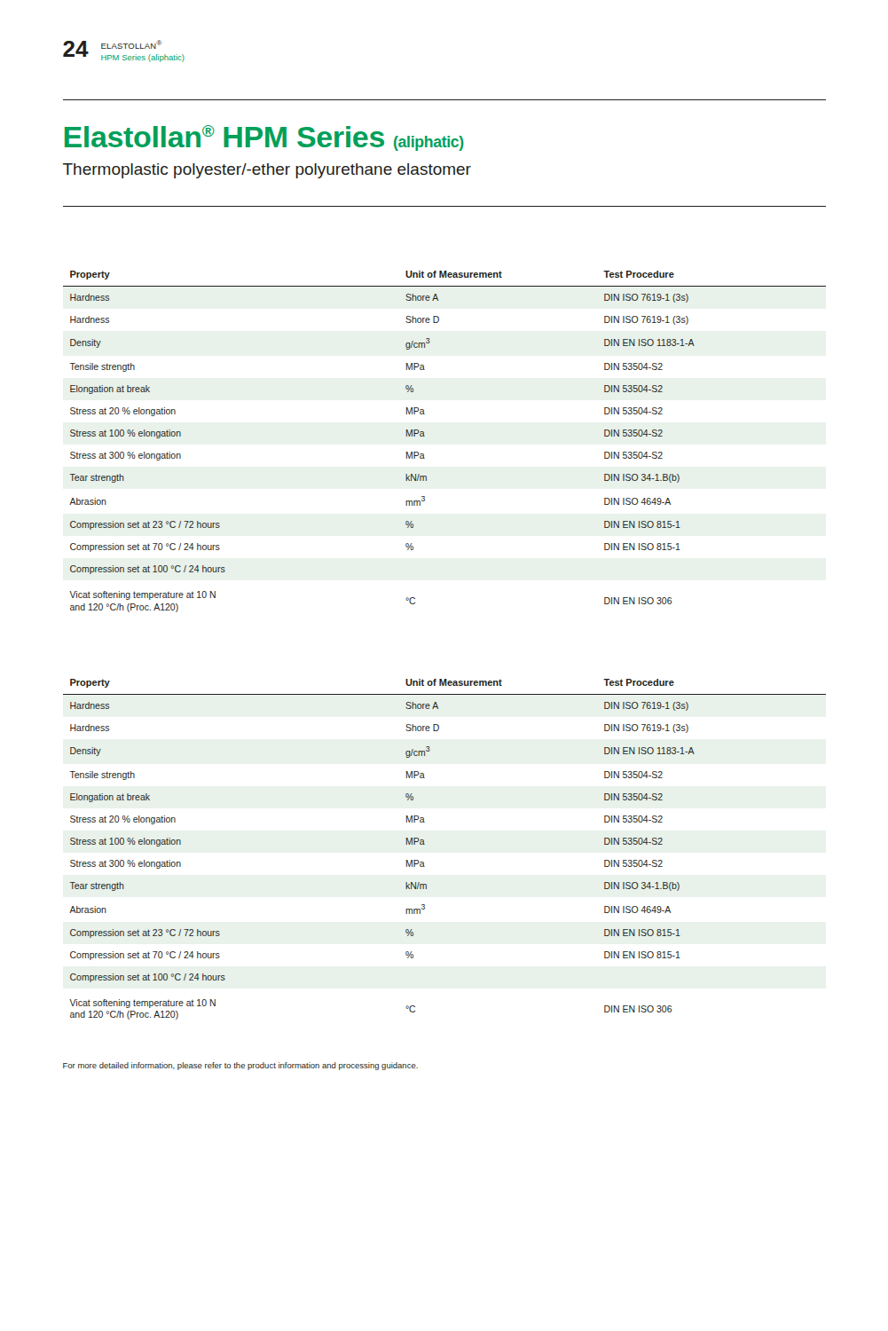24
ELASTOLLAN®
HPM Series (aliphatic)
Elastollan® HPM Series (aliphatic)
Thermoplastic polyester/-ether polyurethane elastomer
| Property | Unit of Measurement | Test Procedure |
| --- | --- | --- |
| Hardness | Shore A | DIN ISO 7619-1 (3s) |
| Hardness | Shore D | DIN ISO 7619-1 (3s) |
| Density | g/cm 3 | DIN EN ISO 1183-1-A |
| Tensile strength | MPa | DIN 53504-S2 |
| Elongation at break | % | DIN 53504-S2 |
| Stress at 20 % elongation | MPa | DIN 53504-S2 |
| Stress at 100 % elongation | MPa | DIN 53504-S2 |
| Stress at 300 % elongation | MPa | DIN 53504-S2 |
| Tear strength | kN/m | DIN ISO 34-1.B(b) |
| Abrasion | mm 3 | DIN ISO 4649-A |
| Compression set at 23 °C / 72 hours | % | DIN EN ISO 815-1 |
| Compression set at 70 °C / 24 hours | % | DIN EN ISO 815-1 |
| Compression set at 100 °C / 24 hours | | |
| Vicat softening temperature at 10 N and 120 °C/h (Proc. A120) | °C | DIN EN ISO 306 |
| Property | Unit of Measurement | Test Procedure |
| --- | --- | --- |
| Hardness | Shore A | DIN ISO 7619-1 (3s) |
| Hardness | Shore D | DIN ISO 7619-1 (3s) |
| Density | g/cm 3 | DIN EN ISO 1183-1-A |
| Tensile strength | MPa | DIN 53504-S2 |
| Elongation at break | % | DIN 53504-S2 |
| Stress at 20 % elongation | MPa | DIN 53504-S2 |
| Stress at 100 % elongation | MPa | DIN 53504-S2 |
| Stress at 300 % elongation | MPa | DIN 53504-S2 |
| Tear strength | kN/m | DIN ISO 34-1.B(b) |
| Abrasion | mm 3 | DIN ISO 4649-A |
| Compression set at 23 °C / 72 hours | % | DIN EN ISO 815-1 |
| Compression set at 70 °C / 24 hours | % | DIN EN ISO 815-1 |
| Compression set at 100 °C / 24 hours | | |
| Vicat softening temperature at 10 N and 120 °C/h (Proc. A120) | °C | DIN EN ISO 306 |
For more detailed information, please refer to the product information and processing guidance.